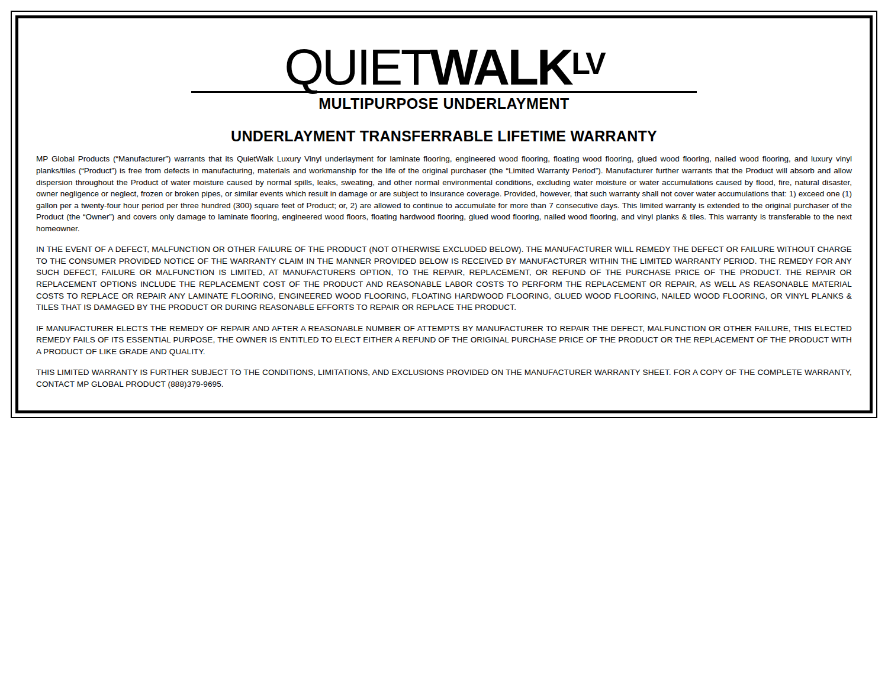QUIETWALKLV
MULTIPURPOSE UNDERLAYMENT
UNDERLAYMENT TRANSFERRABLE LIFETIME WARRANTY
MP Global Products (“Manufacturer”) warrants that its QuietWalk Luxury Vinyl underlayment for laminate flooring, engineered wood flooring, floating wood flooring, glued wood flooring, nailed wood flooring, and luxury vinyl planks/tiles (“Product”) is free from defects in manufacturing, materials and workmanship for the life of the original purchaser (the “Limited Warranty Period”). Manufacturer further warrants that the Product will absorb and allow dispersion throughout the Product of water moisture caused by normal spills, leaks, sweating, and other normal environmental conditions, excluding water moisture or water accumulations caused by flood, fire, natural disaster, owner negligence or neglect, frozen or broken pipes, or similar events which result in damage or are subject to insurance coverage. Provided, however, that such warranty shall not cover water accumulations that: 1) exceed one (1) gallon per a twenty-four hour period per three hundred (300) square feet of Product; or, 2) are allowed to continue to accumulate for more than 7 consecutive days. This limited warranty is extended to the original purchaser of the Product (the “Owner”) and covers only damage to laminate flooring, engineered wood floors, floating hardwood flooring, glued wood flooring, nailed wood flooring, and vinyl planks & tiles. This warranty is transferable to the next homeowner.
In the event of a defect, malfunction or other failure of the product (not otherwise excluded below). The manufacturer will remedy the defect or failure without charge to the consumer provided notice of the warranty claim in the manner provided below is received by manufacturer within the limited warranty period. The remedy for any such defect, failure or malfunction is limited, at manufacturers option, to the repair, replacement, or refund of the purchase price of the product. The repair or replacement options include the replacement cost of the product and reasonable labor costs to perform the replacement or repair, as well as reasonable material costs to replace or repair any laminate flooring, engineered wood flooring, floating hardwood flooring, glued wood flooring, nailed wood flooring, or vinyl planks & tiles that is damaged by the product or during reasonable efforts to repair or replace the product.
If manufacturer elects the remedy of repair and after a reasonable number of attempts by manufacturer to repair the defect, malfunction or other failure, this elected remedy fails of its essential purpose, the owner is entitled to elect either a refund of the original purchase price of the product or the replacement of the product with a product of like grade and quality.
This limited warranty is further subject to the conditions, limitations, and exclusions provided on the manufacturer warranty sheet. For a copy of the complete warranty, contact MP Global Product (888)379-9695.